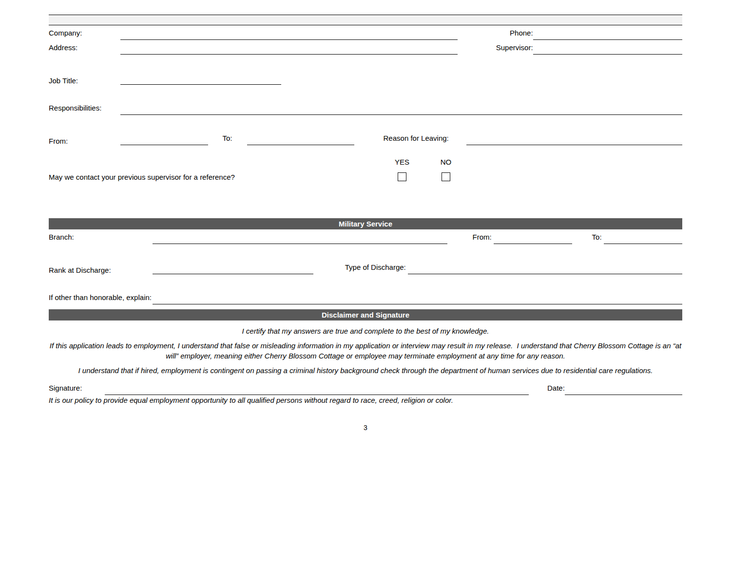| Company: | | | Phone: | |
| Address: | | | Supervisor: | |
| Job Title: | |
| Responsibilities: | |
| From: | / / To: / / Reason for Leaving: / / |
| | YES | NO | |
| May we contact your previous supervisor for a reference? | | | |
Military Service
| Branch: | | From: | | To: | |
| Rank at Discharge: | / / Type of Discharge: / / |
| If other than honorable, explain: | |
Disclaimer and Signature
I certify that my answers are true and complete to the best of my knowledge.
If this application leads to employment, I understand that false or misleading information in my application or interview may result in my release. I understand that Cherry Blossom Cottage is an “at will” employer, meaning either Cherry Blossom Cottage or employee may terminate employment at any time for any reason.
I understand that if hired, employment is contingent on passing a criminal history background check through the department of human services due to residential care regulations.
| Signature: | | Date: | |
It is our policy to provide equal employment opportunity to all qualified persons without regard to race, creed, religion or color.
3